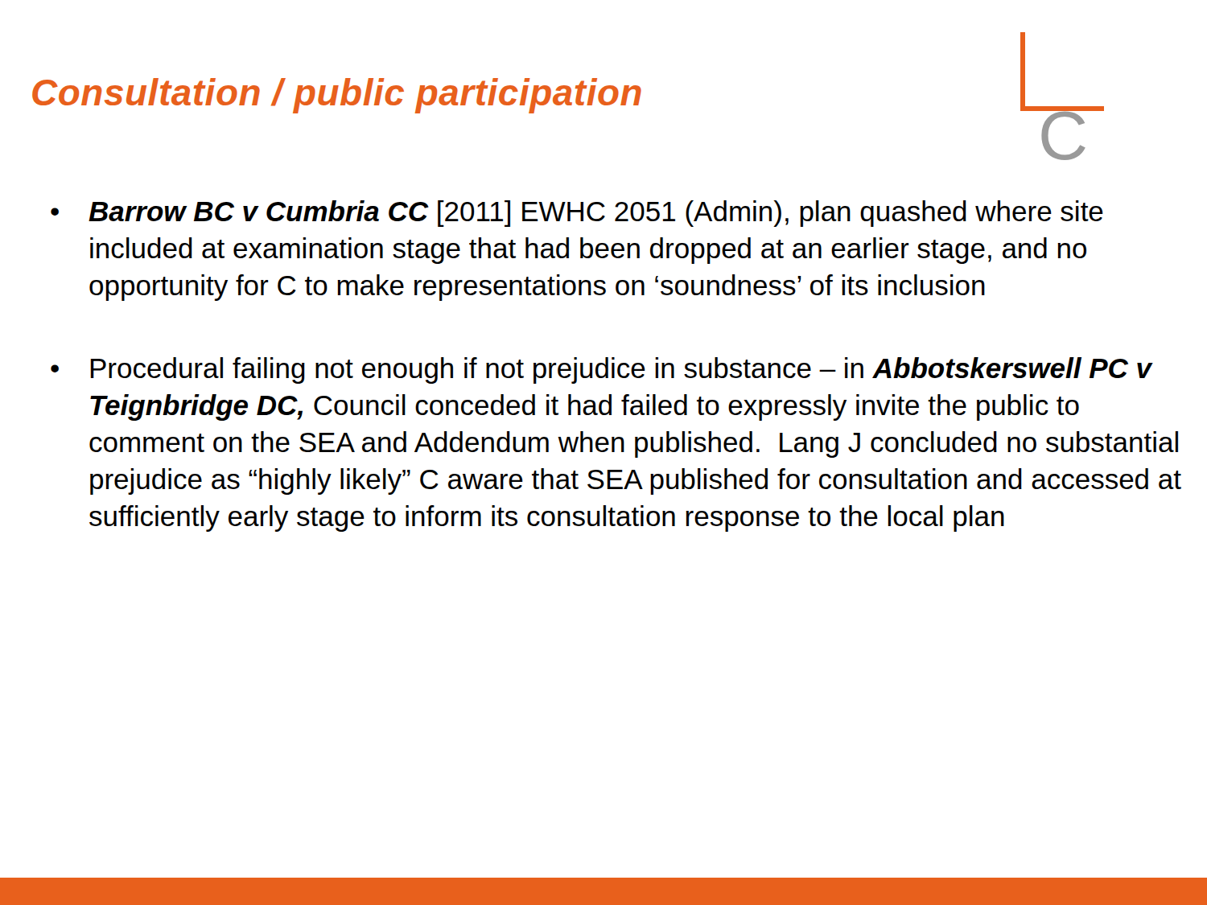Consultation / public participation
C
Barrow BC v Cumbria CC [2011] EWHC 2051 (Admin), plan quashed where site included at examination stage that had been dropped at an earlier stage, and no opportunity for C to make representations on ‘soundness’ of its inclusion
Procedural failing not enough if not prejudice in substance – in Abbotskerswell PC v Teignbridge DC, Council conceded it had failed to expressly invite the public to comment on the SEA and Addendum when published. Lang J concluded no substantial prejudice as “highly likely” C aware that SEA published for consultation and accessed at sufficiently early stage to inform its consultation response to the local plan